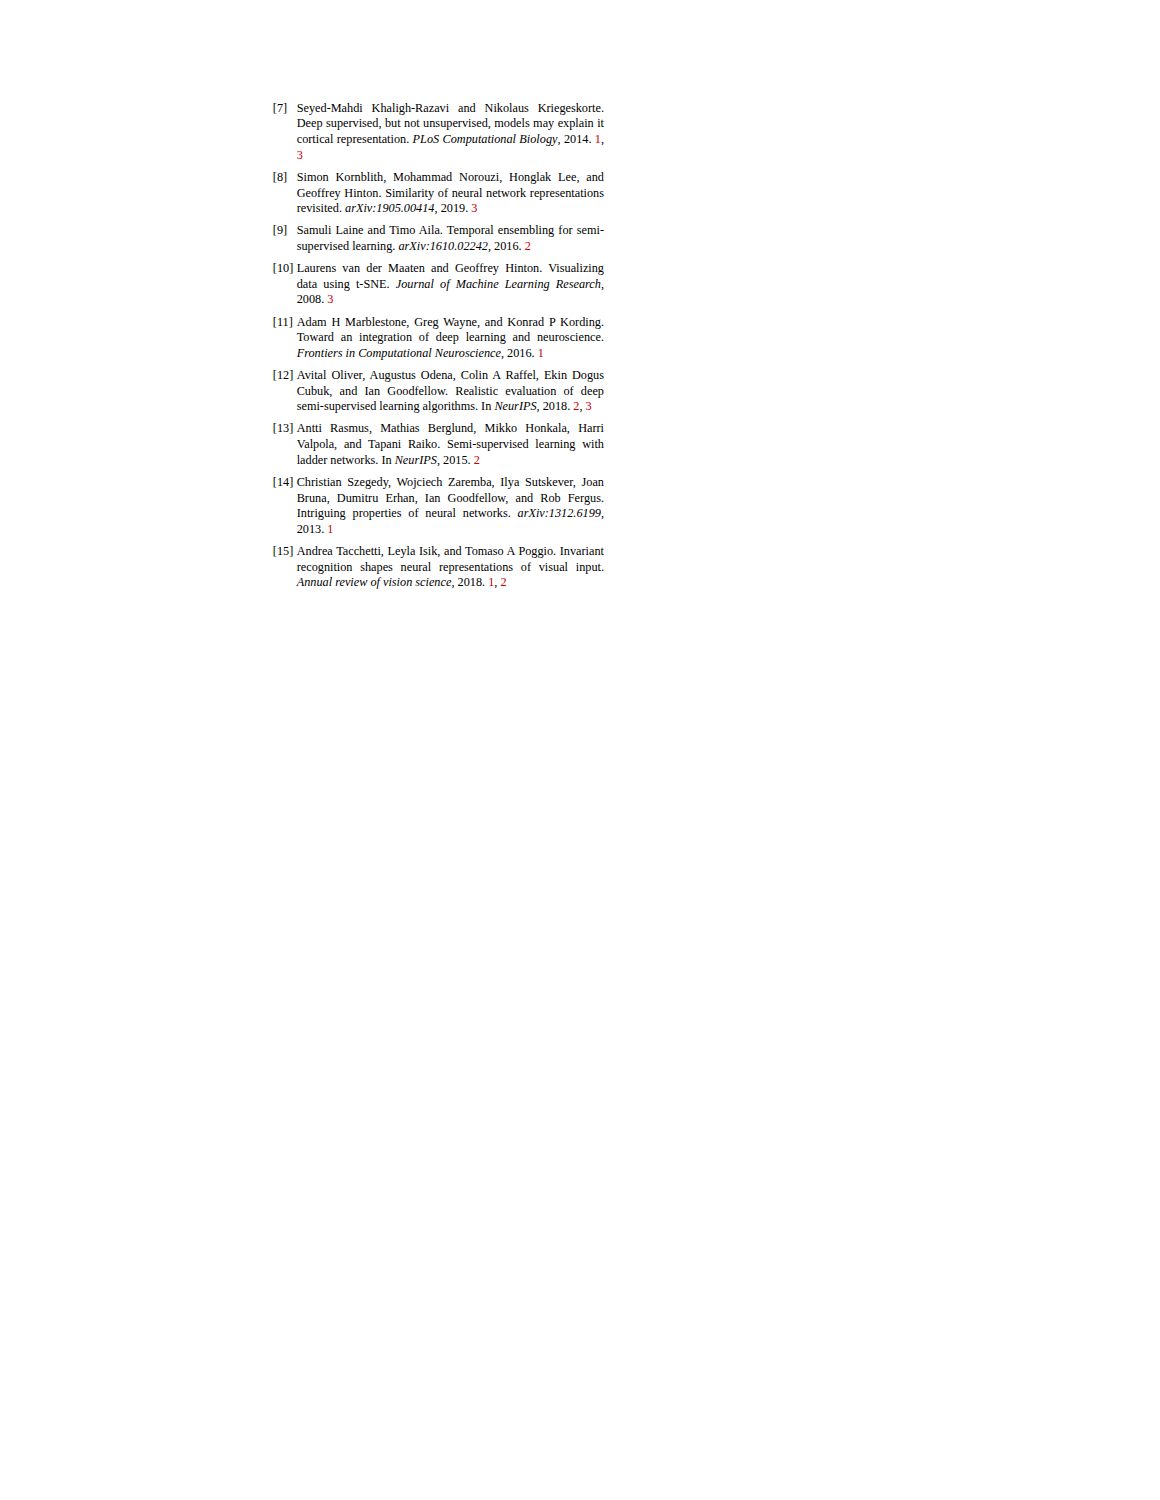[7] Seyed-Mahdi Khaligh-Razavi and Nikolaus Kriegeskorte. Deep supervised, but not unsupervised, models may explain it cortical representation. PLoS Computational Biology, 2014. 1, 3
[8] Simon Kornblith, Mohammad Norouzi, Honglak Lee, and Geoffrey Hinton. Similarity of neural network representations revisited. arXiv:1905.00414, 2019. 3
[9] Samuli Laine and Timo Aila. Temporal ensembling for semi-supervised learning. arXiv:1610.02242, 2016. 2
[10] Laurens van der Maaten and Geoffrey Hinton. Visualizing data using t-SNE. Journal of Machine Learning Research, 2008. 3
[11] Adam H Marblestone, Greg Wayne, and Konrad P Kording. Toward an integration of deep learning and neuroscience. Frontiers in Computational Neuroscience, 2016. 1
[12] Avital Oliver, Augustus Odena, Colin A Raffel, Ekin Dogus Cubuk, and Ian Goodfellow. Realistic evaluation of deep semi-supervised learning algorithms. In NeurIPS, 2018. 2, 3
[13] Antti Rasmus, Mathias Berglund, Mikko Honkala, Harri Valpola, and Tapani Raiko. Semi-supervised learning with ladder networks. In NeurIPS, 2015. 2
[14] Christian Szegedy, Wojciech Zaremba, Ilya Sutskever, Joan Bruna, Dumitru Erhan, Ian Goodfellow, and Rob Fergus. Intriguing properties of neural networks. arXiv:1312.6199, 2013. 1
[15] Andrea Tacchetti, Leyla Isik, and Tomaso A Poggio. Invariant recognition shapes neural representations of visual input. Annual review of vision science, 2018. 1, 2